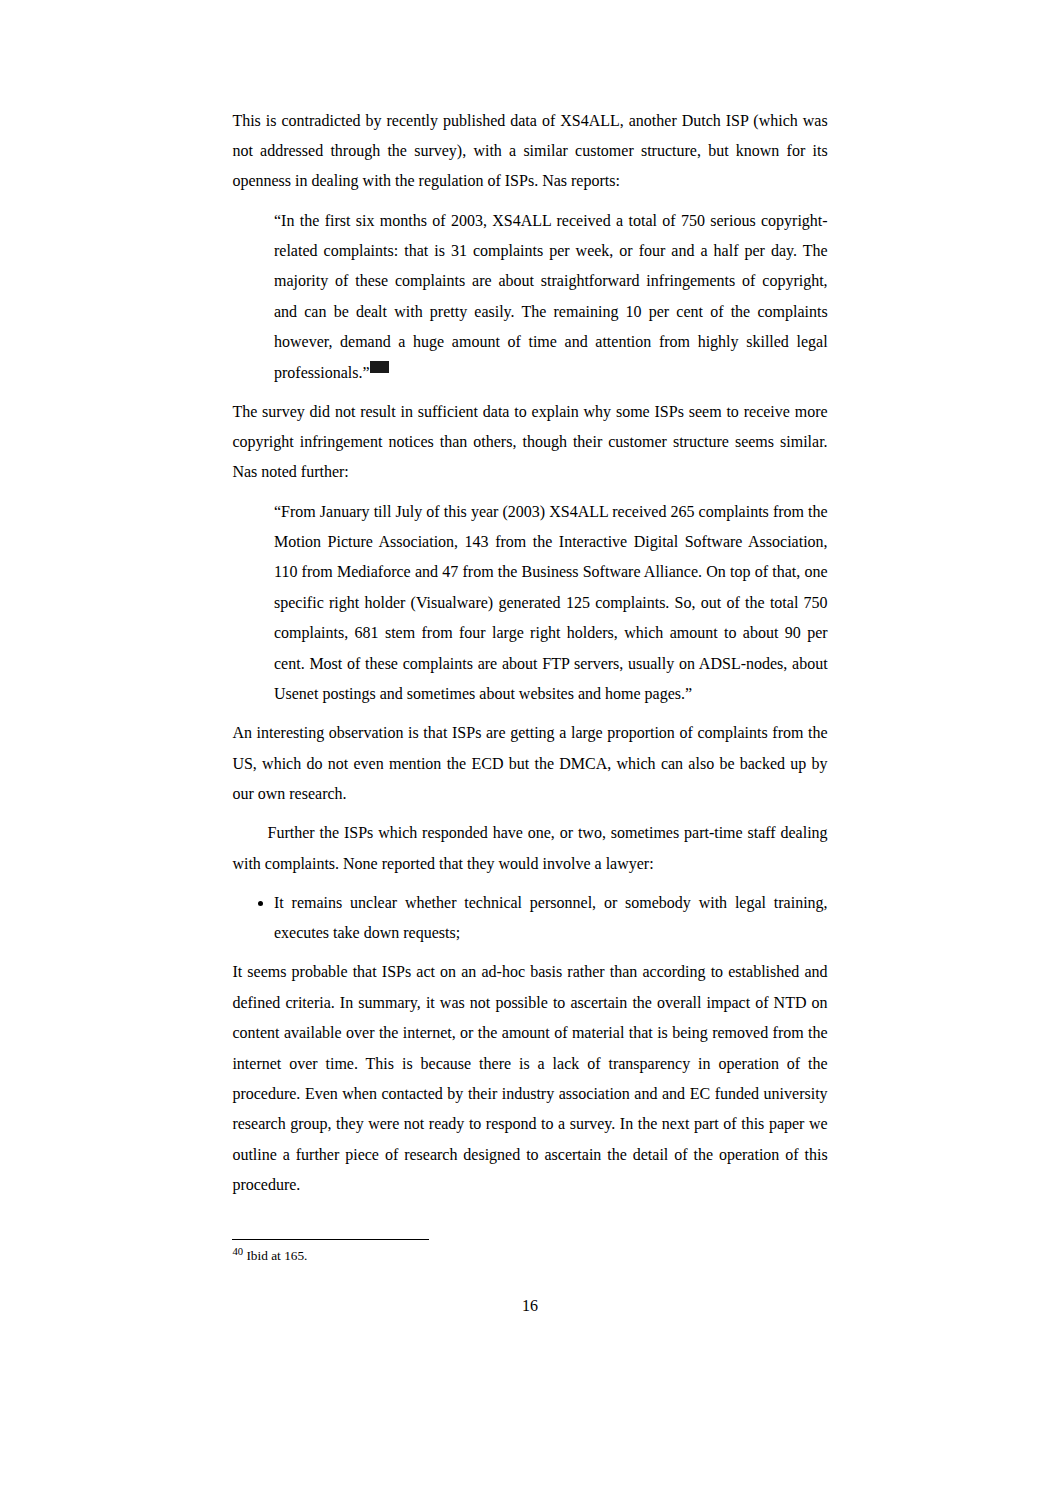This is contradicted by recently published data of XS4ALL, another Dutch ISP (which was not addressed through the survey), with a similar customer structure, but known for its openness in dealing with the regulation of ISPs. Nas reports:
“In the first six months of 2003, XS4ALL received a total of 750 serious copyright-related complaints: that is 31 complaints per week, or four and a half per day. The majority of these complaints are about straightforward infringements of copyright, and can be dealt with pretty easily. The remaining 10 per cent of the complaints however, demand a huge amount of time and attention from highly skilled legal professionals.”40
The survey did not result in sufficient data to explain why some ISPs seem to receive more copyright infringement notices than others, though their customer structure seems similar. Nas noted further:
“From January till July of this year (2003) XS4ALL received 265 complaints from the Motion Picture Association, 143 from the Interactive Digital Software Association, 110 from Mediaforce and 47 from the Business Software Alliance. On top of that, one specific right holder (Visualware) generated 125 complaints. So, out of the total 750 complaints, 681 stem from four large right holders, which amount to about 90 per cent. Most of these complaints are about FTP servers, usually on ADSL-nodes, about Usenet postings and sometimes about websites and home pages.”
An interesting observation is that ISPs are getting a large proportion of complaints from the US, which do not even mention the ECD but the DMCA, which can also be backed up by our own research.
Further the ISPs which responded have one, or two, sometimes part-time staff dealing with complaints. None reported that they would involve a lawyer:
It remains unclear whether technical personnel, or somebody with legal training, executes take down requests;
It seems probable that ISPs act on an ad-hoc basis rather than according to established and defined criteria. In summary, it was not possible to ascertain the overall impact of NTD on content available over the internet, or the amount of material that is being removed from the internet over time. This is because there is a lack of transparency in operation of the procedure. Even when contacted by their industry association and and EC funded university research group, they were not ready to respond to a survey. In the next part of this paper we outline a further piece of research designed to ascertain the detail of the operation of this procedure.
40 Ibid at 165.
16